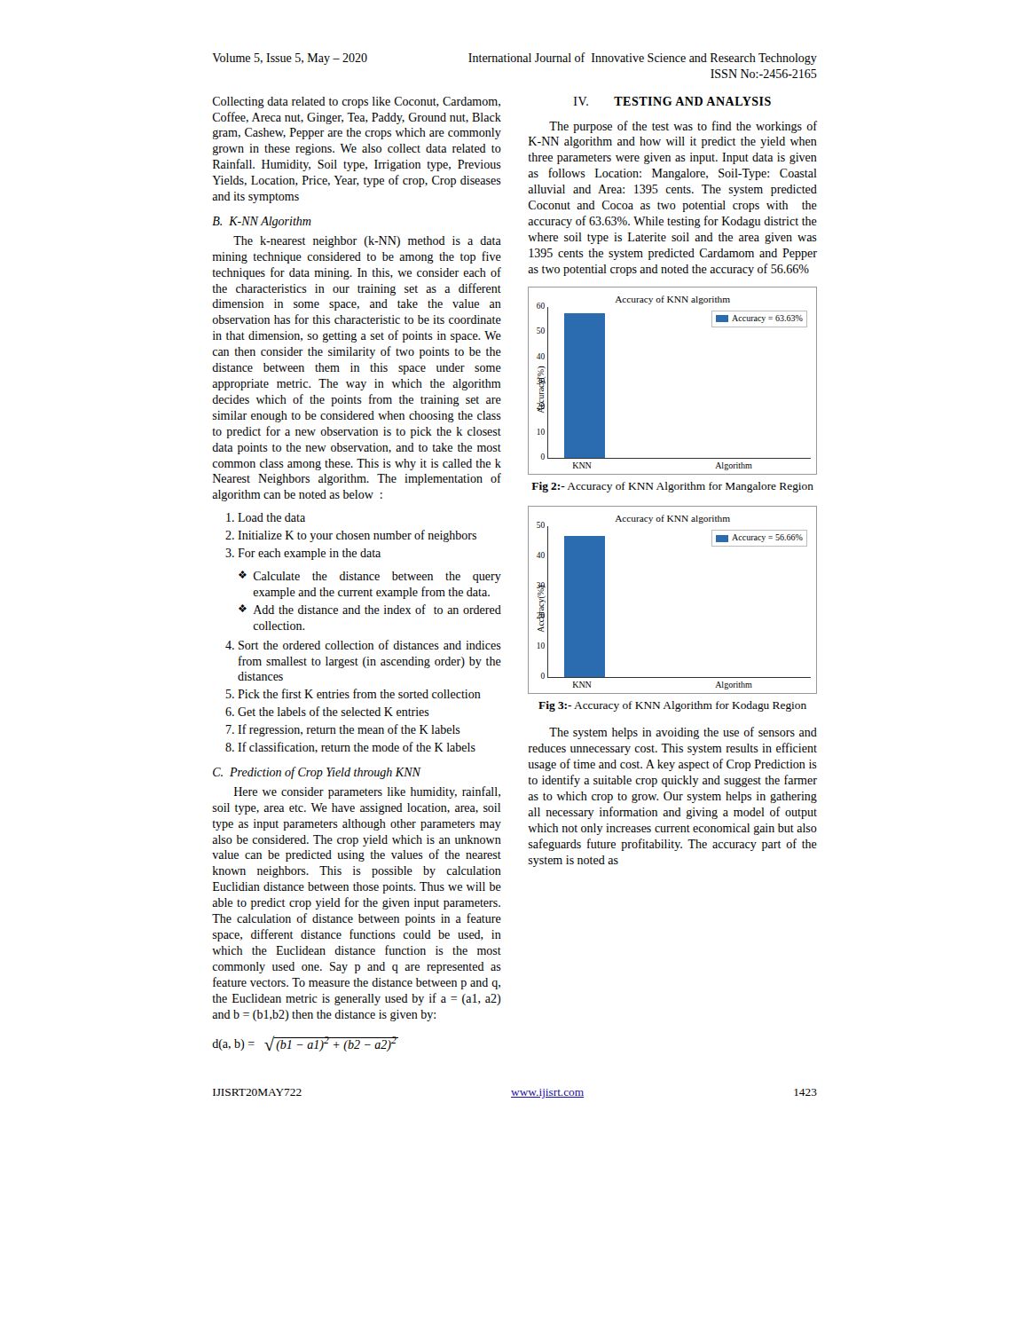Volume 5, Issue 5, May – 2020
International Journal of Innovative Science and Research Technology
ISSN No:-2456-2165
Collecting data related to crops like Coconut, Cardamom, Coffee, Areca nut, Ginger, Tea, Paddy, Ground nut, Black gram, Cashew, Pepper are the crops which are commonly grown in these regions. We also collect data related to Rainfall. Humidity, Soil type, Irrigation type, Previous Yields, Location, Price, Year, type of crop, Crop diseases and its symptoms
B. K-NN Algorithm
The k-nearest neighbor (k-NN) method is a data mining technique considered to be among the top five techniques for data mining. In this, we consider each of the characteristics in our training set as a different dimension in some space, and take the value an observation has for this characteristic to be its coordinate in that dimension, so getting a set of points in space. We can then consider the similarity of two points to be the distance between them in this space under some appropriate metric. The way in which the algorithm decides which of the points from the training set are similar enough to be considered when choosing the class to predict for a new observation is to pick the k closest data points to the new observation, and to take the most common class among these. This is why it is called the k Nearest Neighbors algorithm. The implementation of algorithm can be noted as below :
Load the data
Initialize K to your chosen number of neighbors
For each example in the data
Calculate the distance between the query example and the current example from the data.
Add the distance and the index of to an ordered collection.
Sort the ordered collection of distances and indices from smallest to largest (in ascending order) by the distances
Pick the first K entries from the sorted collection
Get the labels of the selected K entries
If regression, return the mean of the K labels
If classification, return the mode of the K labels
C. Prediction of Crop Yield through KNN
Here we consider parameters like humidity, rainfall, soil type, area etc. We have assigned location, area, soil type as input parameters although other parameters may also be considered. The crop yield which is an unknown value can be predicted using the values of the nearest known neighbors. This is possible by calculation Euclidian distance between those points. Thus we will be able to predict crop yield for the given input parameters. The calculation of distance between points in a feature space, different distance functions could be used, in which the Euclidean distance function is the most commonly used one. Say p and q are represented as feature vectors. To measure the distance between p and q, the Euclidean metric is generally used by if a = (a1, a2) and b = (b1,b2) then the distance is given by:
d(a, b) = √(b1 − a1)2 + (b2 − a2)2
IV. TESTING AND ANALYSIS
The purpose of the test was to find the workings of K-NN algorithm and how will it predict the yield when three parameters were given as input. Input data is given as follows Location: Mangalore, Soil-Type: Coastal alluvial and Area: 1395 cents. The system predicted Coconut and Cocoa as two potential crops with the accuracy of 63.63%. While testing for Kodagu district the where soil type is Laterite soil and the area given was 1395 cents the system predicted Cardamom and Pepper as two potential crops and noted the accuracy of 56.66%
Accuracy of KNN algorithm
Accuracy(%)
60 50 40 30 20 10 0
Accuracy = 63.63%
KNN Algorithm
Fig 2:- Accuracy of KNN Algorithm for Mangalore Region
Accuracy of KNN algorithm
Accuracy(%)
50 40 30 20 10 0
Accuracy = 56.66%
KNN Algorithm
Fig 3:- Accuracy of KNN Algorithm for Kodagu Region
The system helps in avoiding the use of sensors and reduces unnecessary cost. This system results in efficient usage of time and cost. A key aspect of Crop Prediction is to identify a suitable crop quickly and suggest the farmer as to which crop to grow. Our system helps in gathering all necessary information and giving a model of output which not only increases current economical gain but also safeguards future profitability. The accuracy part of the system is noted as
IJISRT20MAY722
www.ijisrt.com
1423